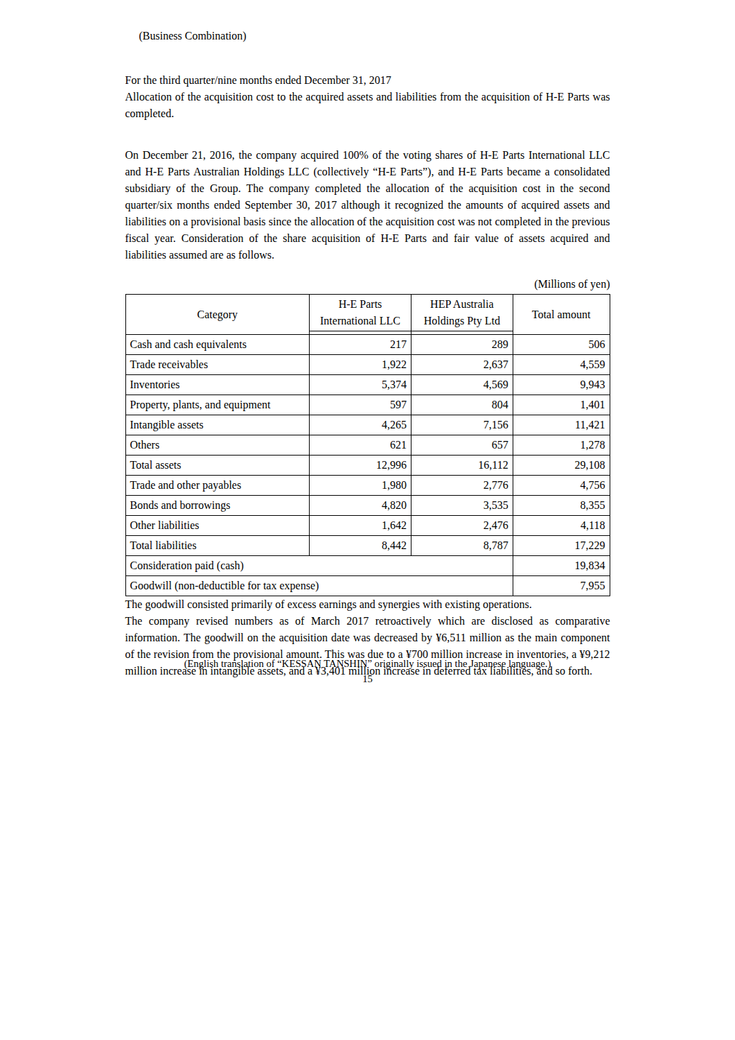(Business Combination)
For the third quarter/nine months ended December 31, 2017
Allocation of the acquisition cost to the acquired assets and liabilities from the acquisition of H-E Parts was completed.
On December 21, 2016, the company acquired 100% of the voting shares of H-E Parts International LLC and H-E Parts Australian Holdings LLC (collectively “H-E Parts”), and H-E Parts became a consolidated subsidiary of the Group. The company completed the allocation of the acquisition cost in the second quarter/six months ended September 30, 2017 although it recognized the amounts of acquired assets and liabilities on a provisional basis since the allocation of the acquisition cost was not completed in the previous fiscal year. Consideration of the share acquisition of H-E Parts and fair value of assets acquired and liabilities assumed are as follows.
(Millions of yen)
| Category | H-E Parts International LLC | HEP Australia Holdings Pty Ltd | Total amount |
| --- | --- | --- | --- |
| Cash and cash equivalents | 217 | 289 | 506 |
| Trade receivables | 1,922 | 2,637 | 4,559 |
| Inventories | 5,374 | 4,569 | 9,943 |
| Property, plants, and equipment | 597 | 804 | 1,401 |
| Intangible assets | 4,265 | 7,156 | 11,421 |
| Others | 621 | 657 | 1,278 |
| Total assets | 12,996 | 16,112 | 29,108 |
| Trade and other payables | 1,980 | 2,776 | 4,756 |
| Bonds and borrowings | 4,820 | 3,535 | 8,355 |
| Other liabilities | 1,642 | 2,476 | 4,118 |
| Total liabilities | 8,442 | 8,787 | 17,229 |
| Consideration paid (cash) | 19,834 |
| Goodwill (non-deductible for tax expense) | 7,955 |
The goodwill consisted primarily of excess earnings and synergies with existing operations.
The company revised numbers as of March 2017 retroactively which are disclosed as comparative information. The goodwill on the acquisition date was decreased by ¥6,511 million as the main component of the revision from the provisional amount. This was due to a ¥700 million increase in inventories, a ¥9,212 million increase in intangible assets, and a ¥3,401 million increase in deferred tax liabilities, and so forth.
(English translation of “KESSAN TANSHIN” originally issued in the Japanese language.)
15